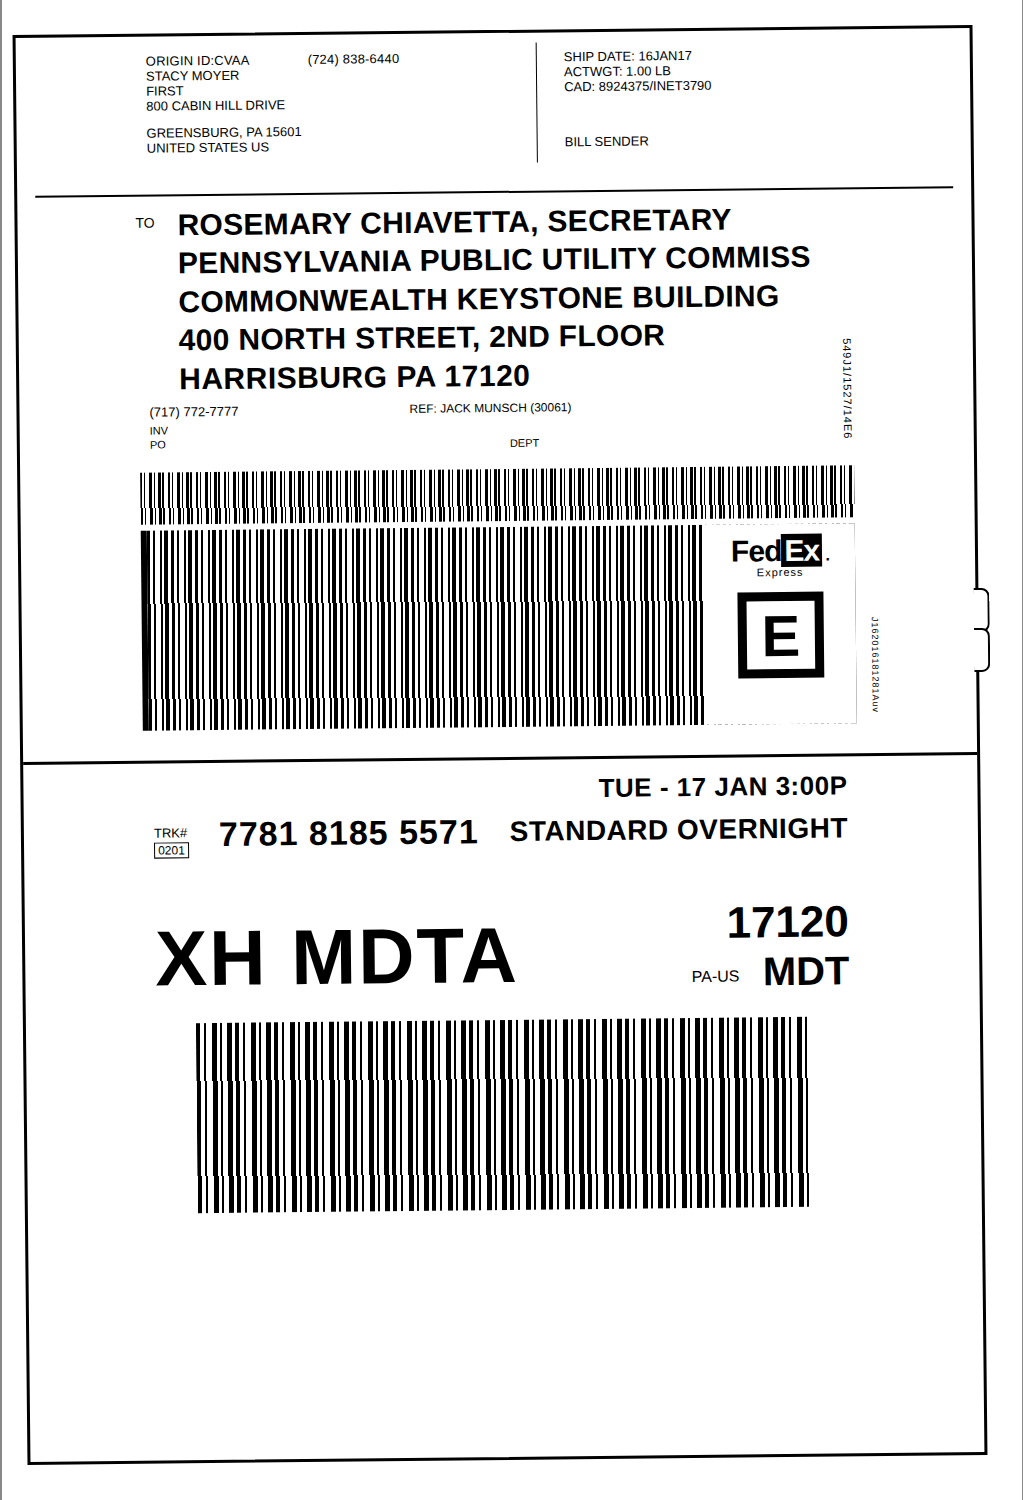ORIGIN ID:CVAA (724) 838-6440
STACY MOYER
FIRST
800 CABIN HILL DRIVE
GREENSBURG, PA 15601
UNITED STATES US
SHIP DATE: 16JAN17
ACTWGT: 1.00 LB
CAD: 8924375/INET3790
BILL SENDER
TO
ROSEMARY CHIAVETTA, SECRETARY
PENNSYLVANIA PUBLIC UTILITY COMMISS
COMMONWEALTH KEYSTONE BUILDING
400 NORTH STREET, 2ND FLOOR
HARRISBURG PA 17120
(717) 772-7777 REF: JACK MUNSCH (30061)
INV
PO DEPT
549J1/1527/14E6
FedEx .
Express
E
J162016181281Auv
TUE - 17 JAN 3:00P
STANDARD OVERNIGHT
TRK#
0201
7781 8185 5571
XH MDTA
17120
MDT
PA-US